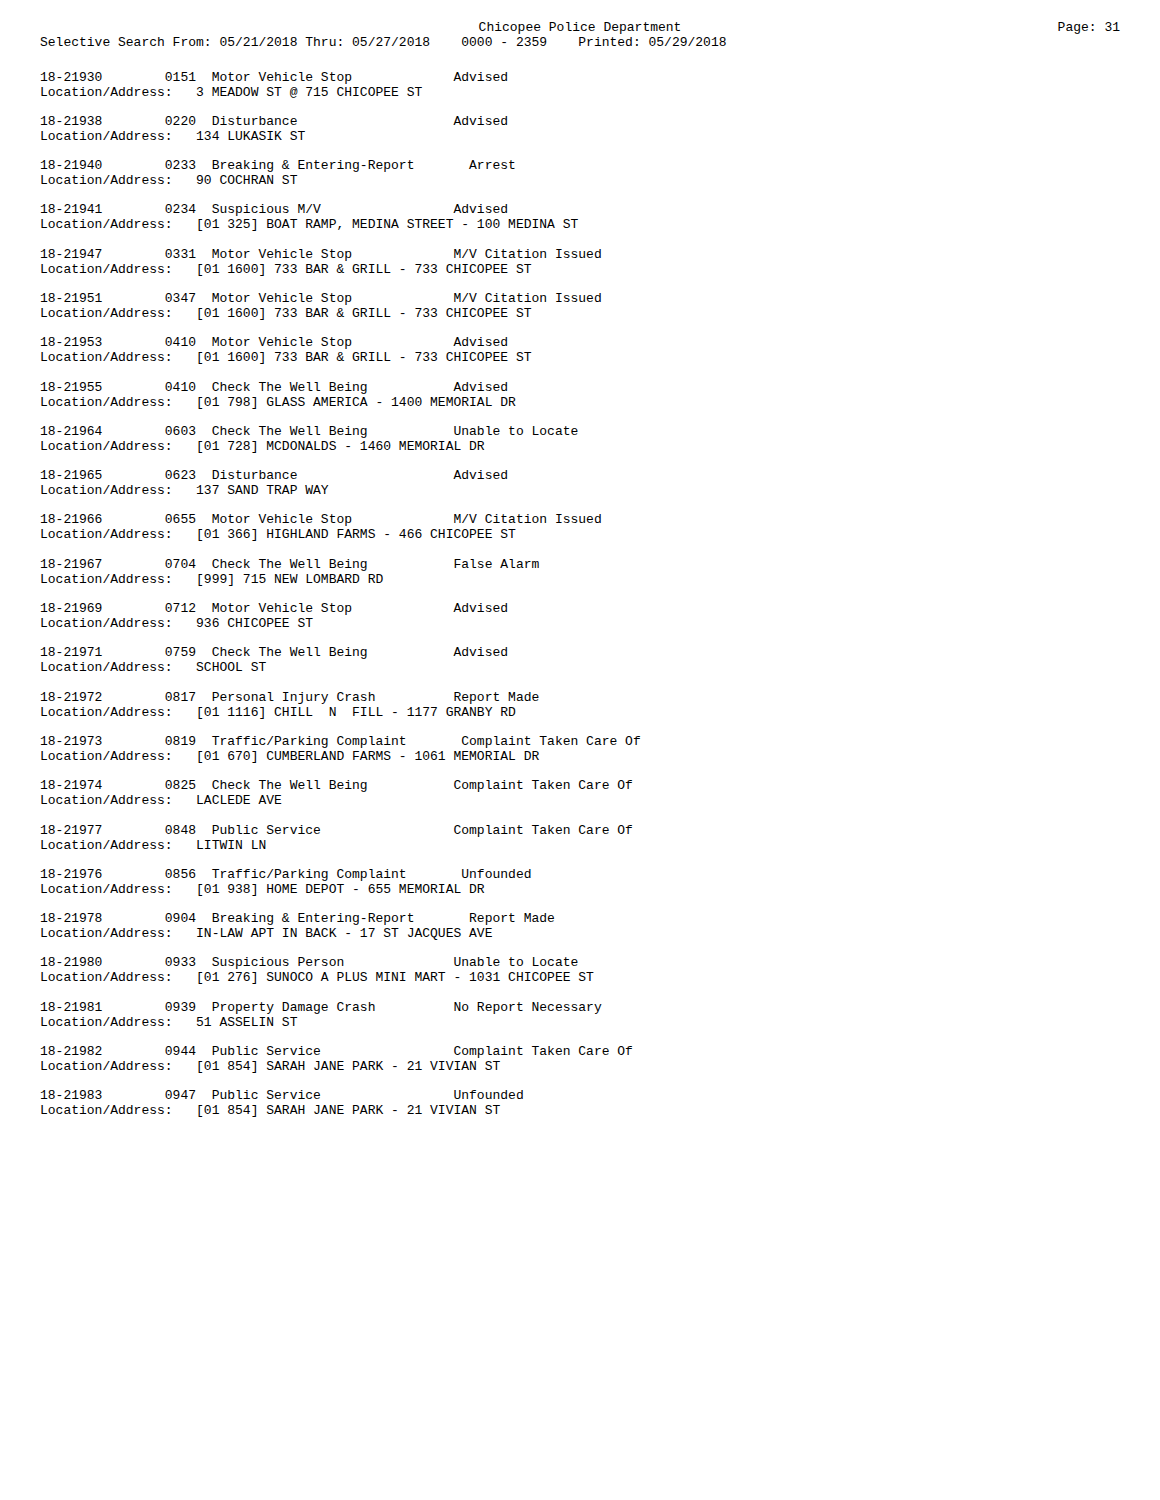Chicopee Police Department Page: 31
Selective Search From: 05/21/2018 Thru: 05/27/2018 0000 - 2359 Printed: 05/29/2018
18-21930 0151 Motor Vehicle Stop Advised Location/Address: 3 MEADOW ST @ 715 CHICOPEE ST
18-21938 0220 Disturbance Advised Location/Address: 134 LUKASIK ST
18-21940 0233 Breaking & Entering-Report Arrest Location/Address: 90 COCHRAN ST
18-21941 0234 Suspicious M/V Advised Location/Address: [01 325] BOAT RAMP, MEDINA STREET - 100 MEDINA ST
18-21947 0331 Motor Vehicle Stop M/V Citation Issued Location/Address: [01 1600] 733 BAR & GRILL - 733 CHICOPEE ST
18-21951 0347 Motor Vehicle Stop M/V Citation Issued Location/Address: [01 1600] 733 BAR & GRILL - 733 CHICOPEE ST
18-21953 0410 Motor Vehicle Stop Advised Location/Address: [01 1600] 733 BAR & GRILL - 733 CHICOPEE ST
18-21955 0410 Check The Well Being Advised Location/Address: [01 798] GLASS AMERICA - 1400 MEMORIAL DR
18-21964 0603 Check The Well Being Unable to Locate Location/Address: [01 728] MCDONALDS - 1460 MEMORIAL DR
18-21965 0623 Disturbance Advised Location/Address: 137 SAND TRAP WAY
18-21966 0655 Motor Vehicle Stop M/V Citation Issued Location/Address: [01 366] HIGHLAND FARMS - 466 CHICOPEE ST
18-21967 0704 Check The Well Being False Alarm Location/Address: [999] 715 NEW LOMBARD RD
18-21969 0712 Motor Vehicle Stop Advised Location/Address: 936 CHICOPEE ST
18-21971 0759 Check The Well Being Advised Location/Address: SCHOOL ST
18-21972 0817 Personal Injury Crash Report Made Location/Address: [01 1116] CHILL N FILL - 1177 GRANBY RD
18-21973 0819 Traffic/Parking Complaint Complaint Taken Care Of Location/Address: [01 670] CUMBERLAND FARMS - 1061 MEMORIAL DR
18-21974 0825 Check The Well Being Complaint Taken Care Of Location/Address: LACLEDE AVE
18-21977 0848 Public Service Complaint Taken Care Of Location/Address: LITWIN LN
18-21976 0856 Traffic/Parking Complaint Unfounded Location/Address: [01 938] HOME DEPOT - 655 MEMORIAL DR
18-21978 0904 Breaking & Entering-Report Report Made Location/Address: IN-LAW APT IN BACK - 17 ST JACQUES AVE
18-21980 0933 Suspicious Person Unable to Locate Location/Address: [01 276] SUNOCO A PLUS MINI MART - 1031 CHICOPEE ST
18-21981 0939 Property Damage Crash No Report Necessary Location/Address: 51 ASSELIN ST
18-21982 0944 Public Service Complaint Taken Care Of Location/Address: [01 854] SARAH JANE PARK - 21 VIVIAN ST
18-21983 0947 Public Service Unfounded Location/Address: [01 854] SARAH JANE PARK - 21 VIVIAN ST